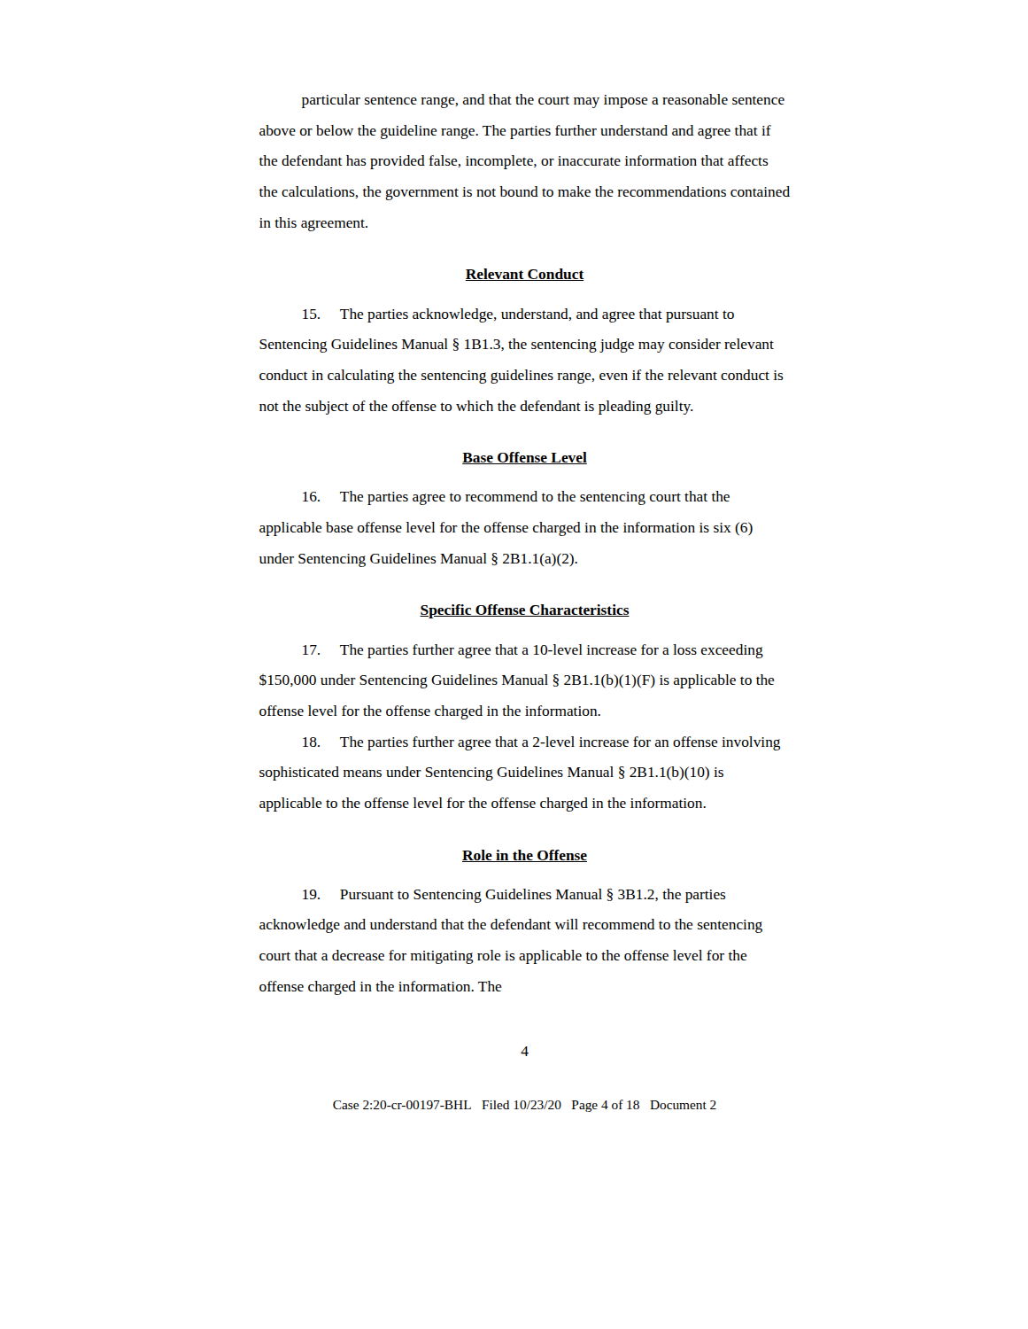particular sentence range, and that the court may impose a reasonable sentence above or below the guideline range. The parties further understand and agree that if the defendant has provided false, incomplete, or inaccurate information that affects the calculations, the government is not bound to make the recommendations contained in this agreement.
Relevant Conduct
15. The parties acknowledge, understand, and agree that pursuant to Sentencing Guidelines Manual § 1B1.3, the sentencing judge may consider relevant conduct in calculating the sentencing guidelines range, even if the relevant conduct is not the subject of the offense to which the defendant is pleading guilty.
Base Offense Level
16. The parties agree to recommend to the sentencing court that the applicable base offense level for the offense charged in the information is six (6) under Sentencing Guidelines Manual § 2B1.1(a)(2).
Specific Offense Characteristics
17. The parties further agree that a 10-level increase for a loss exceeding $150,000 under Sentencing Guidelines Manual § 2B1.1(b)(1)(F) is applicable to the offense level for the offense charged in the information.
18. The parties further agree that a 2-level increase for an offense involving sophisticated means under Sentencing Guidelines Manual § 2B1.1(b)(10) is applicable to the offense level for the offense charged in the information.
Role in the Offense
19. Pursuant to Sentencing Guidelines Manual § 3B1.2, the parties acknowledge and understand that the defendant will recommend to the sentencing court that a decrease for mitigating role is applicable to the offense level for the offense charged in the information. The
4
Case 2:20-cr-00197-BHL Filed 10/23/20 Page 4 of 18 Document 2